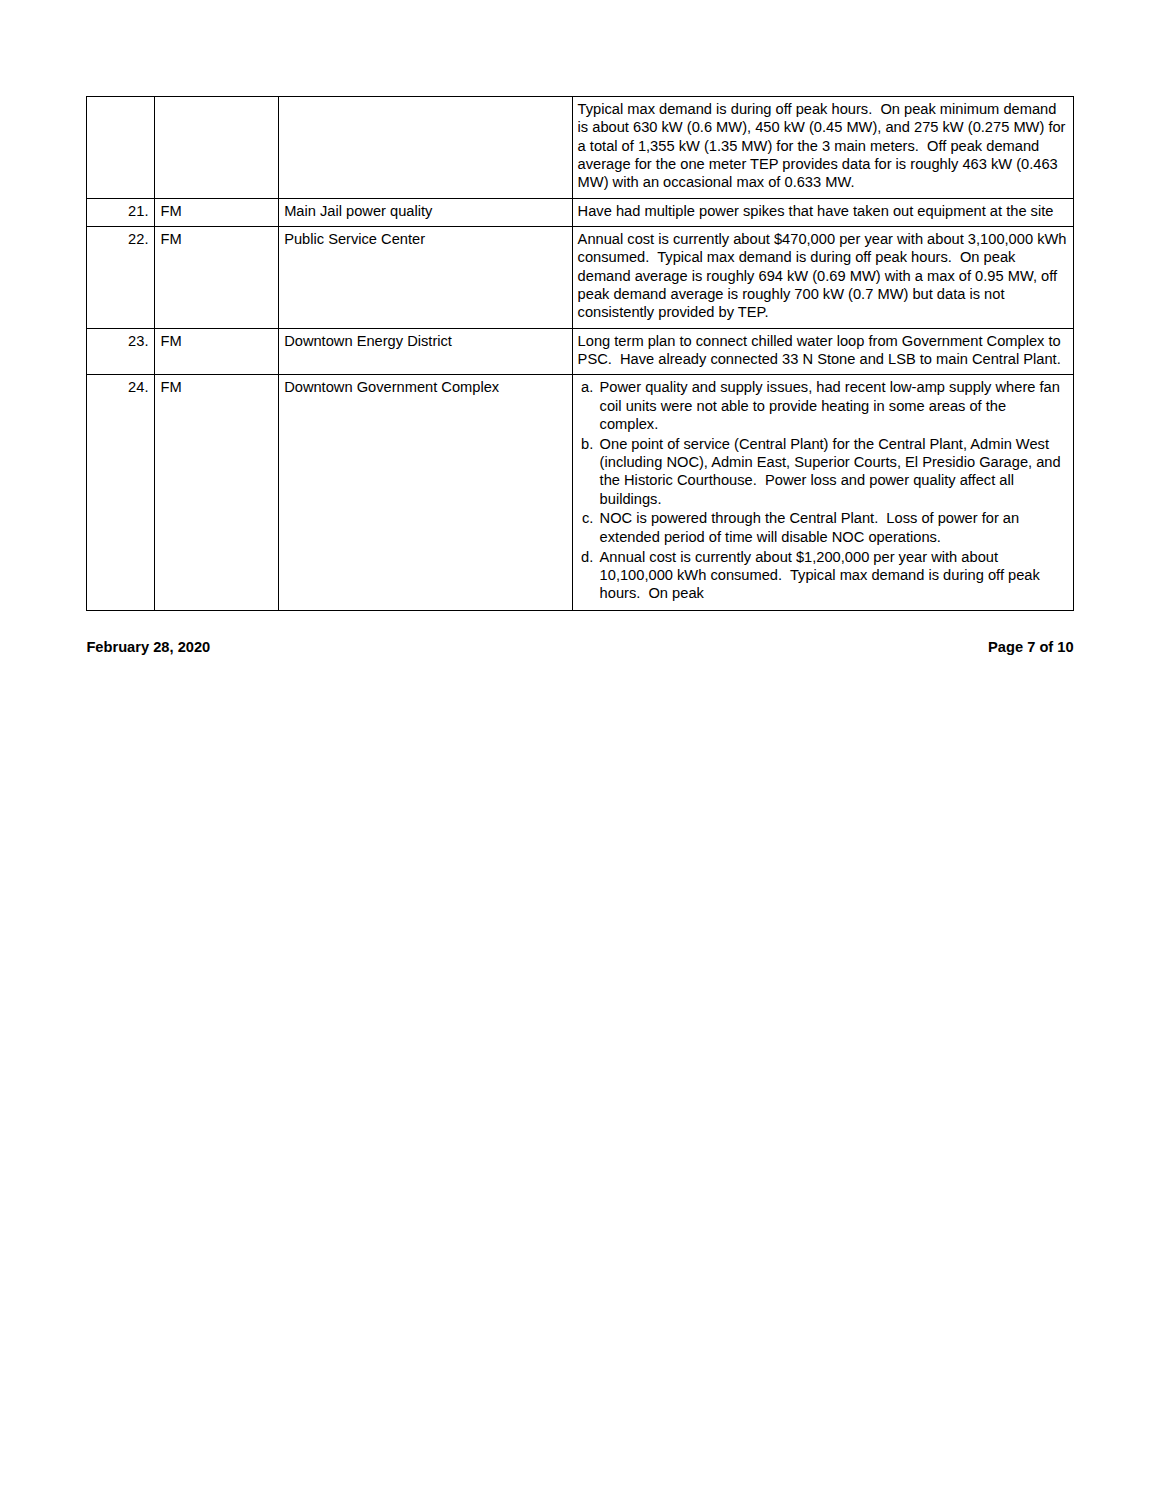| | | | Typical max demand is during off peak hours. On peak minimum demand is about 630 kW (0.6 MW), 450 kW (0.45 MW), and 275 kW (0.275 MW) for a total of 1,355 kW (1.35 MW) for the 3 main meters. Off peak demand average for the one meter TEP provides data for is roughly 463 kW (0.463 MW) with an occasional max of 0.633 MW. |
| 21. | FM | Main Jail power quality | Have had multiple power spikes that have taken out equipment at the site |
| 22. | FM | Public Service Center | Annual cost is currently about $470,000 per year with about 3,100,000 kWh consumed. Typical max demand is during off peak hours. On peak demand average is roughly 694 kW (0.69 MW) with a max of 0.95 MW, off peak demand average is roughly 700 kW (0.7 MW) but data is not consistently provided by TEP. |
| 23. | FM | Downtown Energy District | Long term plan to connect chilled water loop from Government Complex to PSC. Have already connected 33 N Stone and LSB to main Central Plant. |
| 24. | FM | Downtown Government Complex | Power quality and supply issues, had recent low-amp supply where fan coil units were not able to provide heating in some areas of the complex. One point of service (Central Plant) for the Central Plant, Admin West (including NOC), Admin East, Superior Courts, El Presidio Garage, and the Historic Courthouse. Power loss and power quality affect all buildings. NOC is powered through the Central Plant. Loss of power for an extended period of time will disable NOC operations. Annual cost is currently about $1,200,000 per year with about 10,100,000 kWh consumed. Typical max demand is during off peak hours. On peak |
February 28, 2020 Page 7 of 10